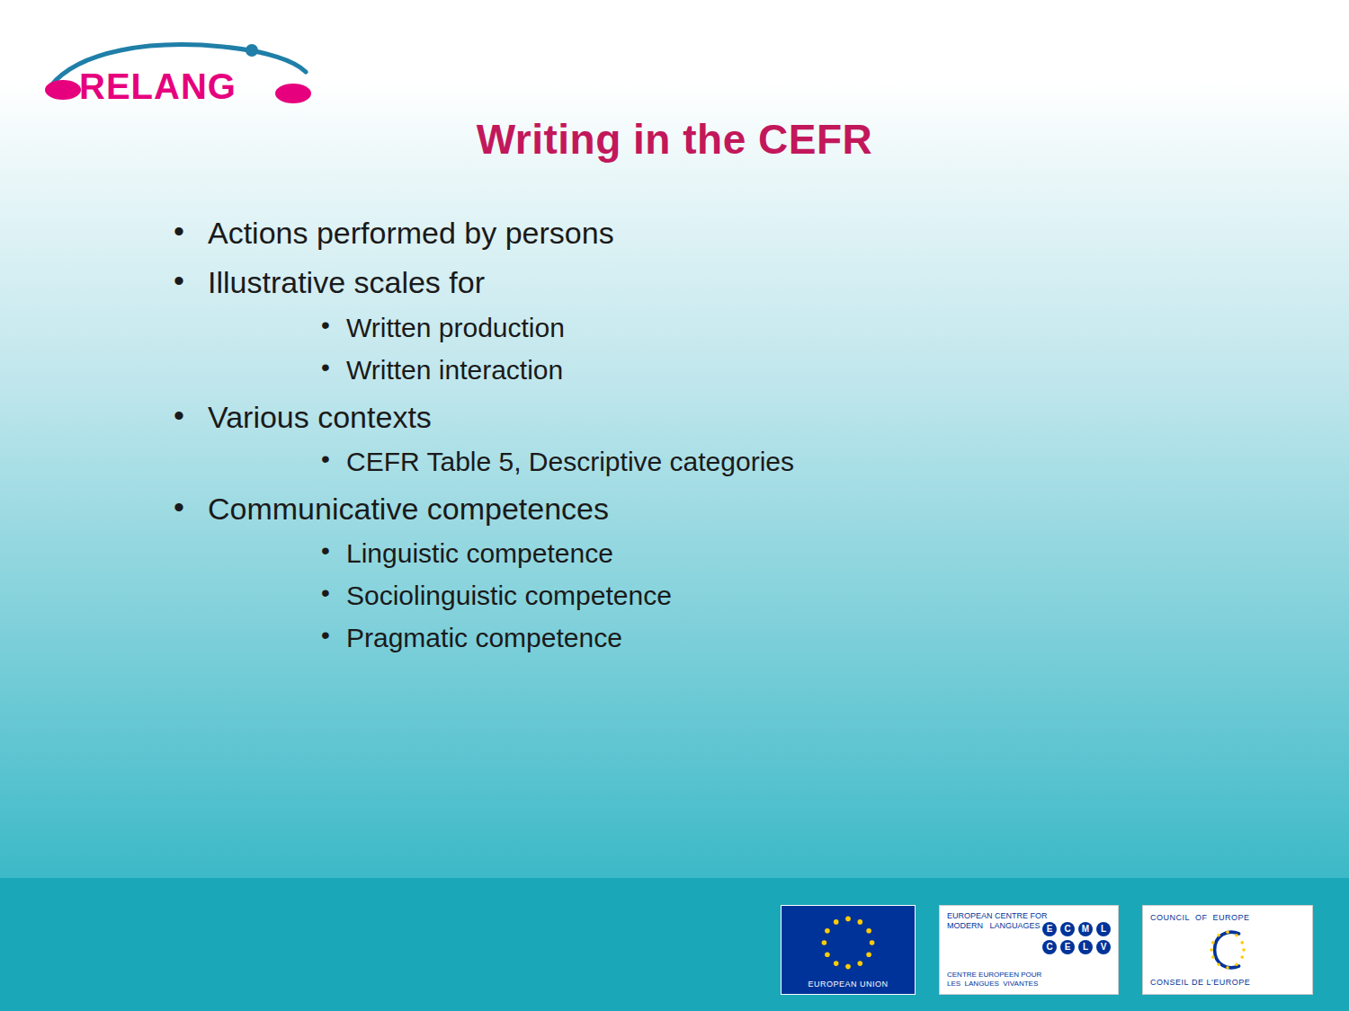RELANG
Writing in the CEFR
Actions performed by persons
Illustrative scales for
Written production
Written interaction
Various contexts
CEFR Table 5, Descriptive categories
Communicative competences
Linguistic competence
Sociolinguistic competence
Pragmatic competence
EUROPEAN UNION
EUROPEAN CENTRE FOR
MODERN LANGUAGES
ECML
CELV
CENTRE EUROPEEN POUR
LES LANGUES VIVANTES
COUNCIL OF EUROPE
CONSEIL DE L'EUROPE